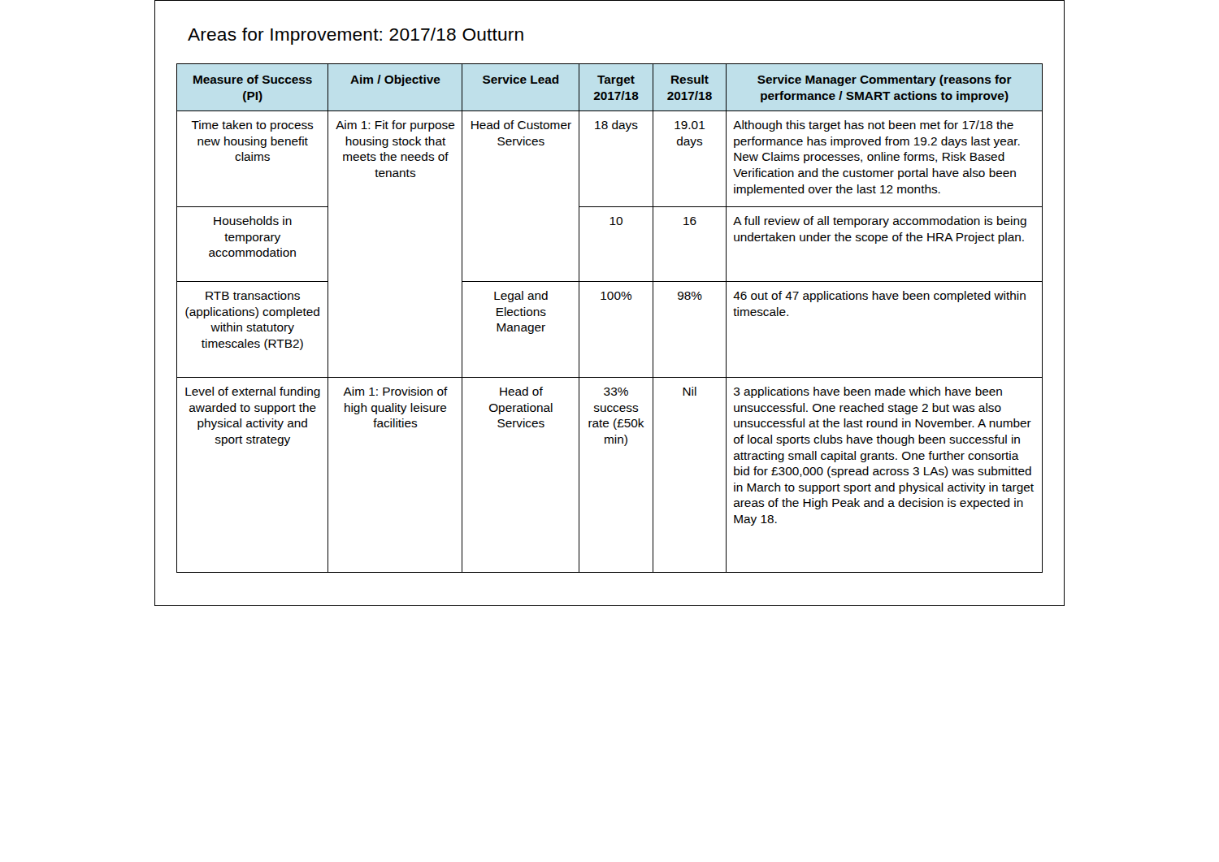Areas for Improvement: 2017/18 Outturn
| Measure of Success (PI) | Aim / Objective | Service Lead | Target 2017/18 | Result 2017/18 | Service Manager Commentary (reasons for performance / SMART actions to improve) |
| --- | --- | --- | --- | --- | --- |
| Time taken to process new housing benefit claims | Aim 1: Fit for purpose housing stock that meets the needs of tenants | Head of Customer Services | 18 days | 19.01 days | Although this target has not been met for 17/18 the performance has improved from 19.2 days last year. New Claims processes, online forms, Risk Based Verification and the customer portal have also been implemented over the last 12 months. |
| Households in temporary accommodation | 10 | 16 | A full review of all temporary accommodation is being undertaken under the scope of the HRA Project plan. |
| RTB transactions (applications) completed within statutory timescales (RTB2) | Legal and Elections Manager | 100% | 98% | 46 out of 47 applications have been completed within timescale. |
| Level of external funding awarded to support the physical activity and sport strategy | Aim 1: Provision of high quality leisure facilities | Head of Operational Services | 33% success rate (£50k min) | Nil | 3 applications have been made which have been unsuccessful. One reached stage 2 but was also unsuccessful at the last round in November. A number of local sports clubs have though been successful in attracting small capital grants. One further consortia bid for £300,000 (spread across 3 LAs) was submitted in March to support sport and physical activity in target areas of the High Peak and a decision is expected in May 18. |